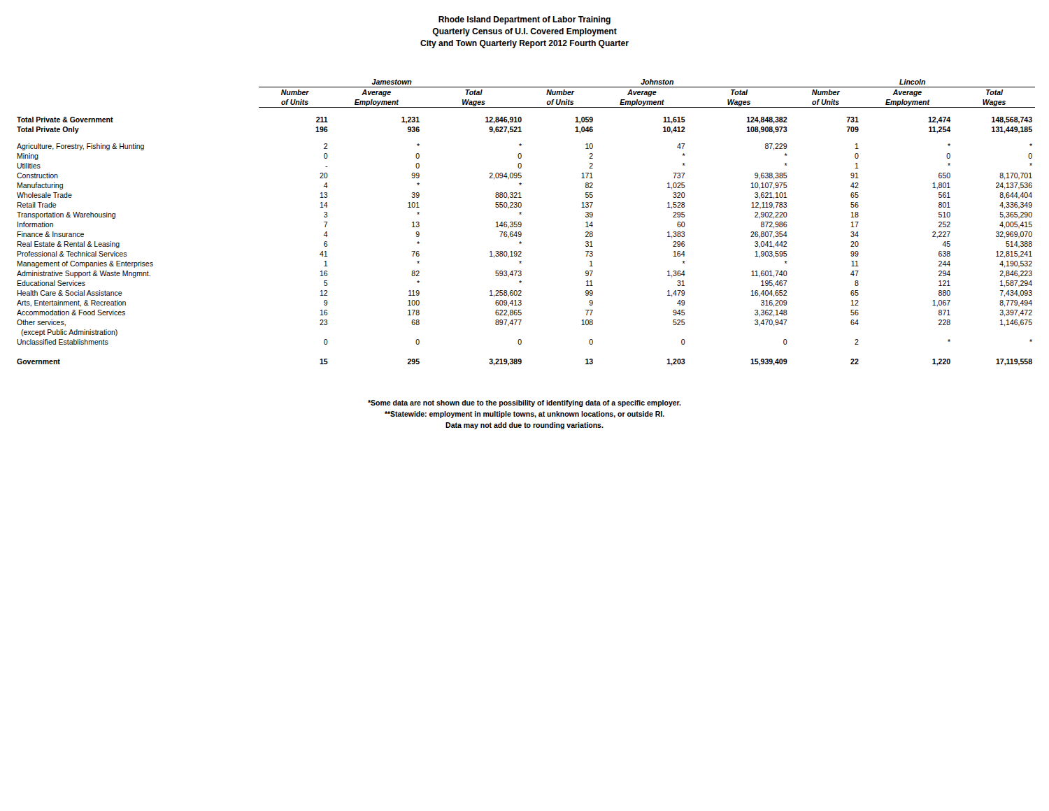Rhode Island Department of Labor Training
Quarterly Census of U.I. Covered Employment
City and Town Quarterly Report 2012 Fourth Quarter
| | Jamestown | Johnston | Lincoln |
| | Number | Average | Total | Number | Average | Total | Number | Average | Total |
| | of Units | Employment | Wages | of Units | Employment | Wages | of Units | Employment | Wages |
| Total Private & Government | 211 | 1,231 | 12,846,910 | 1,059 | 11,615 | 124,848,382 | 731 | 12,474 | 148,568,743 |
| Total Private Only | 196 | 936 | 9,627,521 | 1,046 | 10,412 | 108,908,973 | 709 | 11,254 | 131,449,185 |
| Agriculture, Forestry, Fishing & Hunting | 2 | * | * | 10 | 47 | 87,229 | 1 | * | * |
| Mining | 0 | 0 | 0 | 2 | * | * | 0 | 0 | 0 |
| Utilities | - | 0 | 0 | 2 | * | * | 1 | * | * |
| Construction | 20 | 99 | 2,094,095 | 171 | 737 | 9,638,385 | 91 | 650 | 8,170,701 |
| Manufacturing | 4 | * | * | 82 | 1,025 | 10,107,975 | 42 | 1,801 | 24,137,536 |
| Wholesale Trade | 13 | 39 | 880,321 | 55 | 320 | 3,621,101 | 65 | 561 | 8,644,404 |
| Retail Trade | 14 | 101 | 550,230 | 137 | 1,528 | 12,119,783 | 56 | 801 | 4,336,349 |
| Transportation & Warehousing | 3 | * | * | 39 | 295 | 2,902,220 | 18 | 510 | 5,365,290 |
| Information | 7 | 13 | 146,359 | 14 | 60 | 872,986 | 17 | 252 | 4,005,415 |
| Finance & Insurance | 4 | 9 | 76,649 | 28 | 1,383 | 26,807,354 | 34 | 2,227 | 32,969,070 |
| Real Estate & Rental & Leasing | 6 | * | * | 31 | 296 | 3,041,442 | 20 | 45 | 514,388 |
| Professional & Technical Services | 41 | 76 | 1,380,192 | 73 | 164 | 1,903,595 | 99 | 638 | 12,815,241 |
| Management of Companies & Enterprises | 1 | * | * | 1 | * | * | 11 | 244 | 4,190,532 |
| Administrative Support & Waste Mngmnt. | 16 | 82 | 593,473 | 97 | 1,364 | 11,601,740 | 47 | 294 | 2,846,223 |
| Educational Services | 5 | * | * | 11 | 31 | 195,467 | 8 | 121 | 1,587,294 |
| Health Care & Social Assistance | 12 | 119 | 1,258,602 | 99 | 1,479 | 16,404,652 | 65 | 880 | 7,434,093 |
| Arts, Entertainment, & Recreation | 9 | 100 | 609,413 | 9 | 49 | 316,209 | 12 | 1,067 | 8,779,494 |
| Accommodation & Food Services | 16 | 178 | 622,865 | 77 | 945 | 3,362,148 | 56 | 871 | 3,397,472 |
| Other services, | 23 | 68 | 897,477 | 108 | 525 | 3,470,947 | 64 | 228 | 1,146,675 |
| (except Public Administration) | |
| Unclassified Establishments | 0 | 0 | 0 | 0 | 0 | 0 | 2 | * | * |
| Government | 15 | 295 | 3,219,389 | 13 | 1,203 | 15,939,409 | 22 | 1,220 | 17,119,558 |
*Some data are not shown due to the possibility of identifying data of a specific employer.
**Statewide: employment in multiple towns, at unknown locations, or outside RI.
Data may not add due to rounding variations.